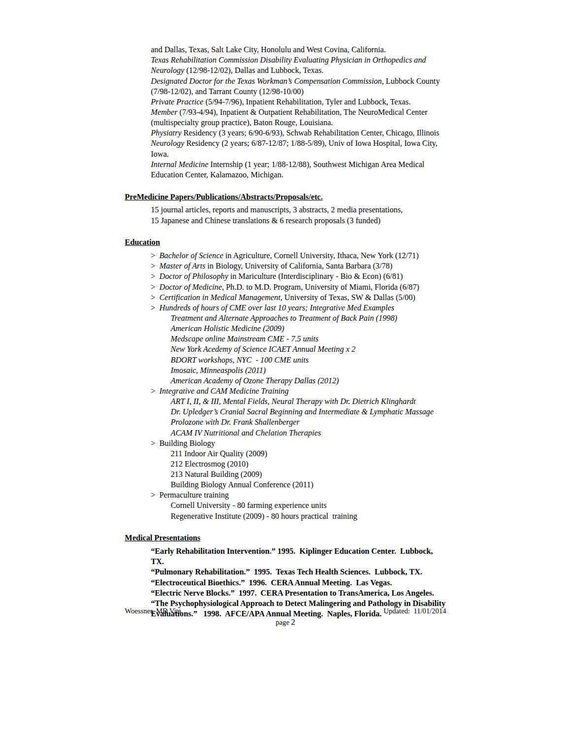and Dallas, Texas, Salt Lake City, Honolulu and West Covina, California.
Texas Rehabilitation Commission Disability Evaluating Physician in Orthopedics and Neurology (12/98-12/02), Dallas and Lubbock, Texas.
Designated Doctor for the Texas Workman’s Compensation Commission, Lubbock County (7/98-12/02), and Tarrant County (12/98-10/00)
Private Practice (5/94-7/96), Inpatient Rehabilitation, Tyler and Lubbock, Texas.
Member (7/93-4/94), Inpatient & Outpatient Rehabilitation, The NeuroMedical Center (multispecialty group practice), Baton Rouge, Louisiana.
Physiatry Residency (3 years; 6/90-6/93), Schwab Rehabilitation Center, Chicago, Illinois
Neurology Residency (2 years; 6/87-12/87; 1/88-5/89), Univ of Iowa Hospital, Iowa City, Iowa.
Internal Medicine Internship (1 year; 1/88-12/88), Southwest Michigan Area Medical Education Center, Kalamazoo, Michigan.
PreMedicine Papers/Publications/Abstracts/Proposals/etc.
15 journal articles, reports and manuscripts, 3 abstracts, 2 media presentations,
15 Japanese and Chinese translations & 6 research proposals (3 funded)
Education
> Bachelor of Science in Agriculture, Cornell University, Ithaca, New York (12/71)
> Master of Arts in Biology, University of California, Santa Barbara (3/78)
> Doctor of Philosophy in Mariculture (Interdisciplinary - Bio & Econ) (6/81)
> Doctor of Medicine, Ph.D. to M.D. Program, University of Miami, Florida (6/87)
> Certification in Medical Management, University of Texas, SW & Dallas (5/00)
> Hundreds of hours of CME over last 10 years; Integrative Med Examples
Treatment and Alternate Approaches to Treatment of Back Pain (1998)
American Holistic Medicine (2009)
Medscape online Mainstream CME - 7.5 units
New York Acedemy of Science ICAET Annual Meeting x 2
BDORT workshops, NYC - 100 CME units
Imosaic, Minneaspolis (2011)
American Academy of Ozone Therapy Dallas (2012)
> Integrative and CAM Medicine Training
ART I, II, & III, Mental Fields, Neural Therapy with Dr. Dietrich Klinghardt
Dr. Upledger’s Cranial Sacral Beginning and Intermediate & Lymphatic Massage
Prolozone with Dr. Frank Shallenberger
ACAM IV Nutritional and Chelation Therapies
> Building Biology
211 Indoor Air Quality (2009)
212 Electrosmog (2010)
213 Natural Building (2009)
Building Biology Annual Conference (2011)
> Permaculture training
Cornell University - 80 farming experience units
Regenerative Institute (2009) - 80 hours practical training
Medical Presentations
“Early Rehabilitation Intervention.” 1995. Kiplinger Education Center. Lubbock, TX.
“Pulmonary Rehabilitation.” 1995. Texas Tech Health Sciences. Lubbock, TX.
“Electroceutical Bioethics.” 1996. CERA Annual Meeting. Las Vegas.
“Electric Nerve Blocks.” 1997. CERA Presentation to TransAmerica, Los Angeles.
“The Psychophysiological Approach to Detect Malingering and Pathology in Disability Evaluations.” 1998. AFCE/APA Annual Meeting. Naples, Florida.
Woessner, MD Vita Updated: 11/01/2014
page 2